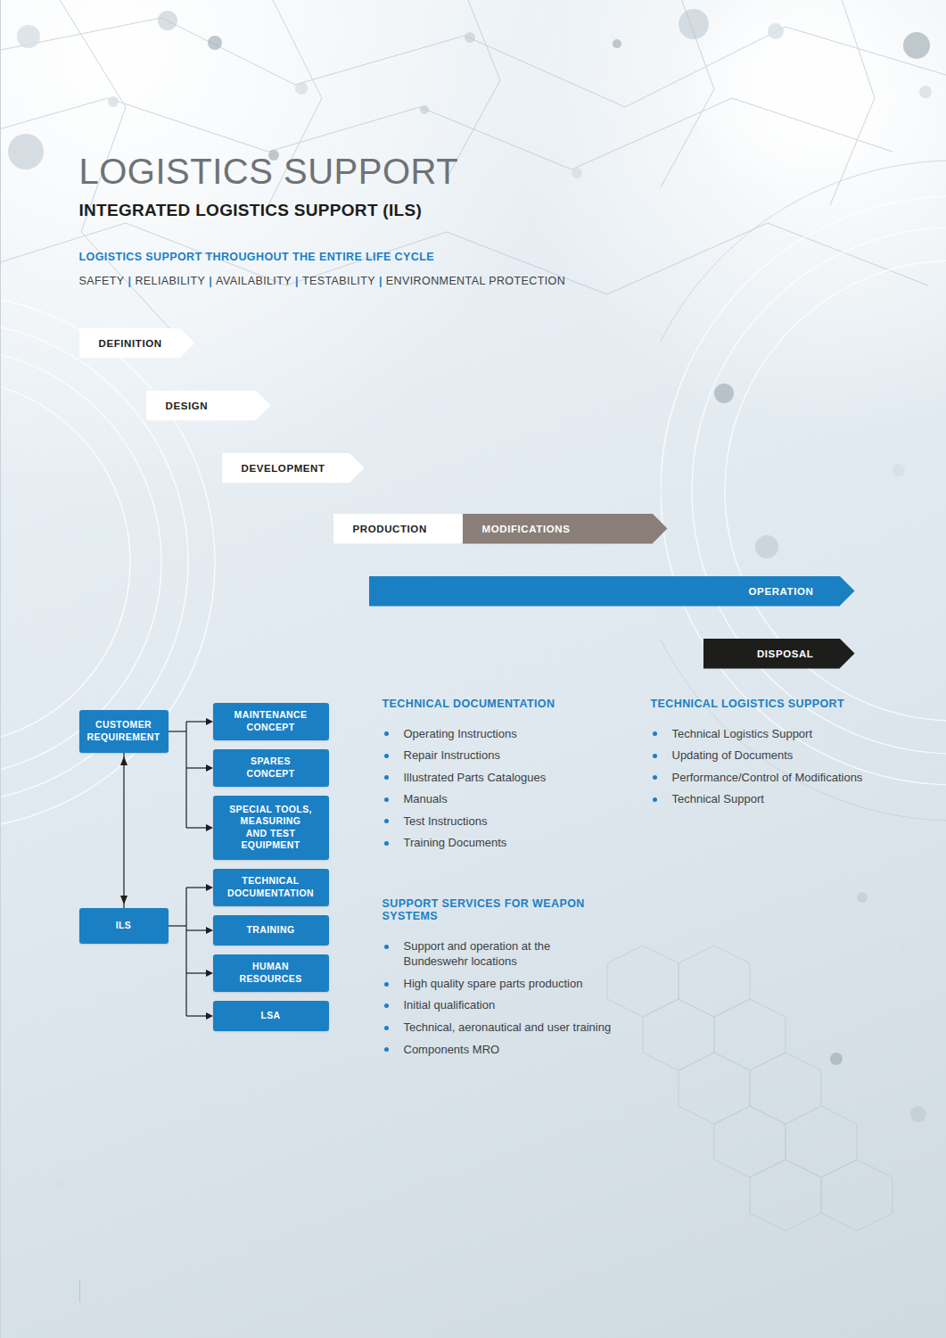Logistics Support
Integrated Logistics Support (ILS)
Logistics Support throughout the entire life cycle
Safety|Reliability|Availability|Testability|Environmental Protection
Definition
Design
Development
Production
Modifications
Operation
Disposal
Customer
Requirement
ILS
Maintenance
Concept
Spares
Concept
Special Tools,
Measuring
and Test
Equipment
Technical
Documentation
Training
Human
Resources
LSA
Technical Documentation
Operating Instructions
Repair Instructions
Illustrated Parts Catalogues
Manuals
Test Instructions
Training Documents
Support Services for Weapon Systems
Support and operation at the Bundeswehr locations
High quality spare parts production
Initial qualification
Technical, aeronautical and user training
Components MRO
Technical Logistics Support
Technical Logistics Support
Updating of Documents
Performance/Control of Modifications
Technical Support